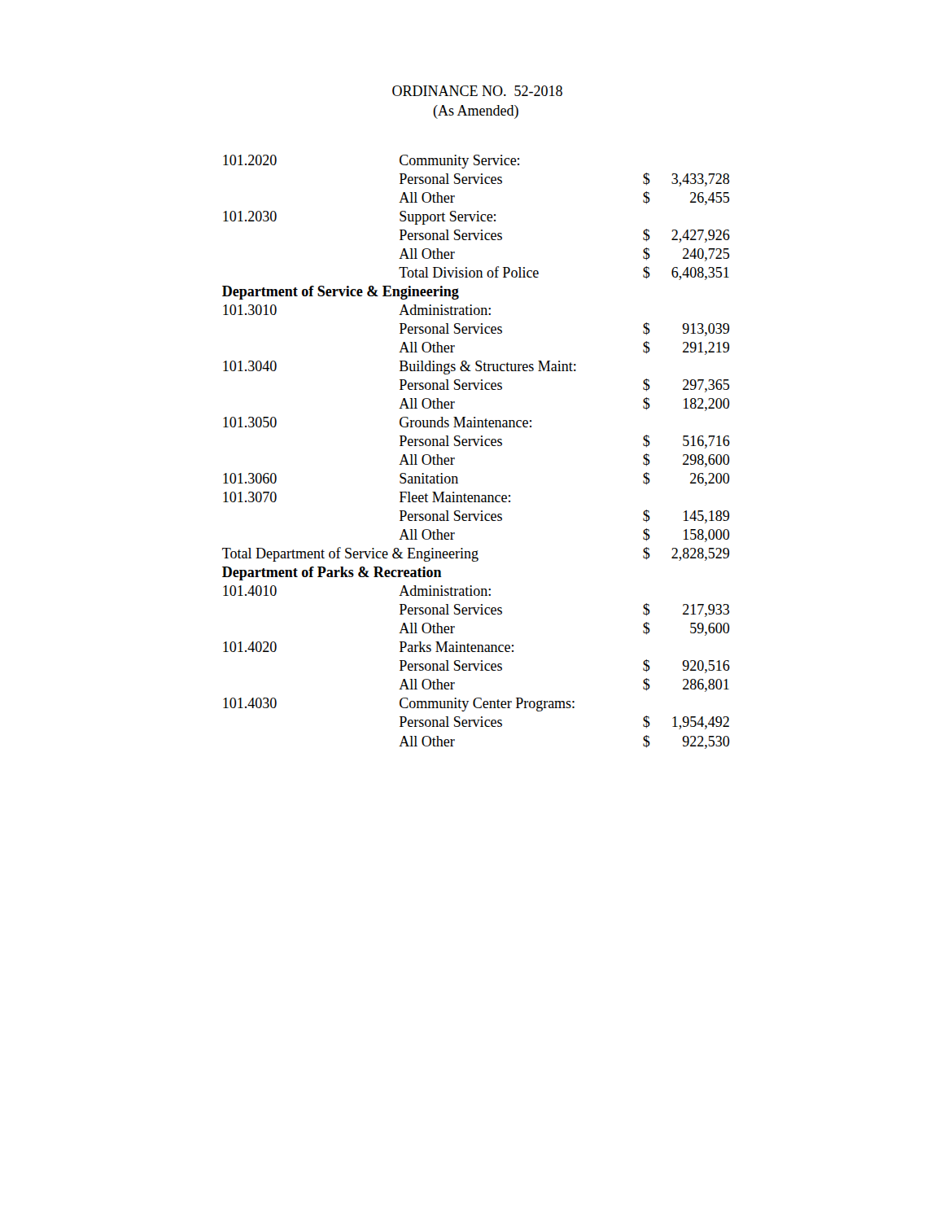ORDINANCE NO. 52-2018
(As Amended)
| 101.2020 | Community Service: | | |
| | Personal Services | $ | 3,433,728 |
| | All Other | $ | 26,455 |
| 101.2030 | Support Service: | | |
| | Personal Services | $ | 2,427,926 |
| | All Other | $ | 240,725 |
| | Total Division of Police | $ | 6,408,351 |
| Department of Service & Engineering | | |
| 101.3010 | Administration: | | |
| | Personal Services | $ | 913,039 |
| | All Other | $ | 291,219 |
| 101.3040 | Buildings & Structures Maint: | | |
| | Personal Services | $ | 297,365 |
| | All Other | $ | 182,200 |
| 101.3050 | Grounds Maintenance: | | |
| | Personal Services | $ | 516,716 |
| | All Other | $ | 298,600 |
| 101.3060 | Sanitation | $ | 26,200 |
| 101.3070 | Fleet Maintenance: | | |
| | Personal Services | $ | 145,189 |
| | All Other | $ | 158,000 |
| Total Department of Service & Engineering | $ | 2,828,529 |
| Department of Parks & Recreation | | |
| 101.4010 | Administration: | | |
| | Personal Services | $ | 217,933 |
| | All Other | $ | 59,600 |
| 101.4020 | Parks Maintenance: | | |
| | Personal Services | $ | 920,516 |
| | All Other | $ | 286,801 |
| 101.4030 | Community Center Programs: | | |
| | Personal Services | $ | 1,954,492 |
| | All Other | $ | 922,530 |